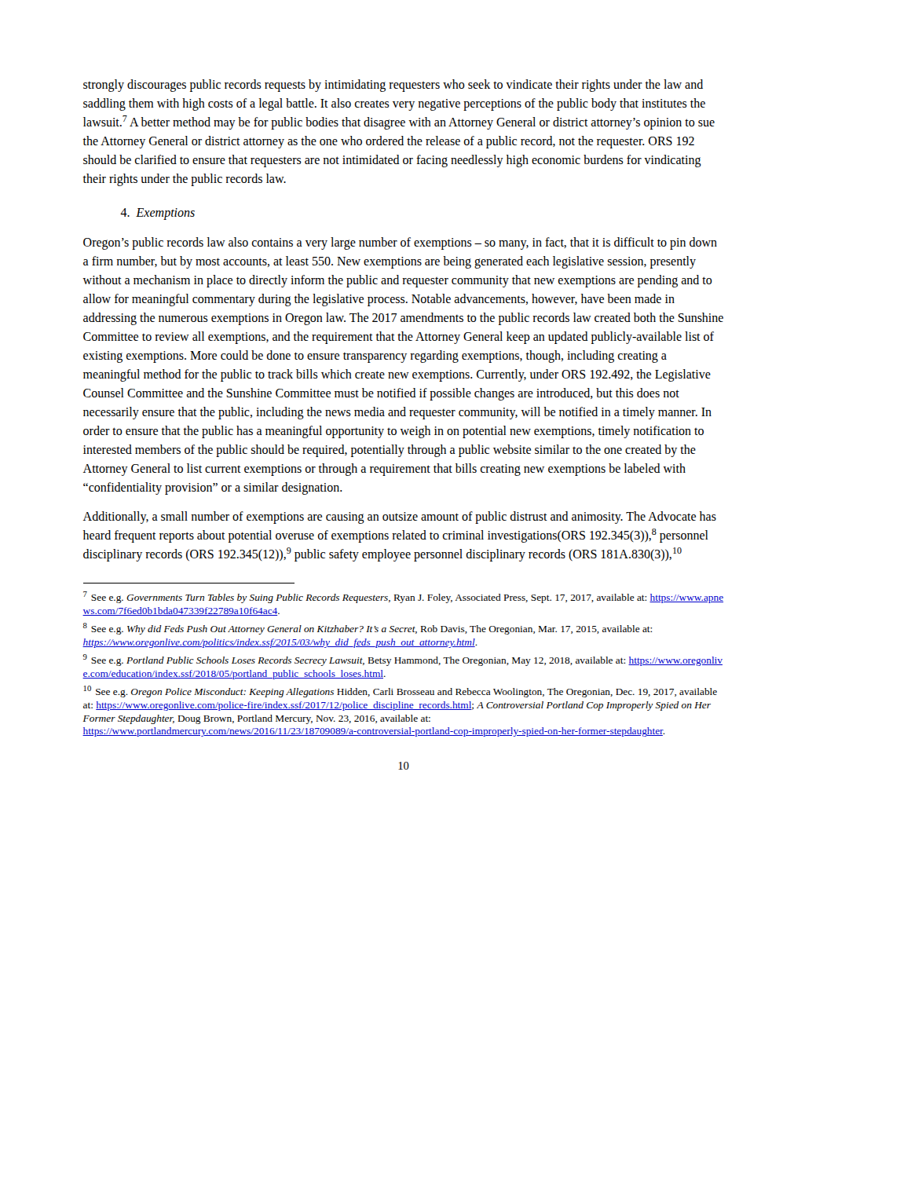strongly discourages public records requests by intimidating requesters who seek to vindicate their rights under the law and saddling them with high costs of a legal battle. It also creates very negative perceptions of the public body that institutes the lawsuit.7 A better method may be for public bodies that disagree with an Attorney General or district attorney’s opinion to sue the Attorney General or district attorney as the one who ordered the release of a public record, not the requester. ORS 192 should be clarified to ensure that requesters are not intimidated or facing needlessly high economic burdens for vindicating their rights under the public records law.
4. Exemptions
Oregon’s public records law also contains a very large number of exemptions – so many, in fact, that it is difficult to pin down a firm number, but by most accounts, at least 550. New exemptions are being generated each legislative session, presently without a mechanism in place to directly inform the public and requester community that new exemptions are pending and to allow for meaningful commentary during the legislative process. Notable advancements, however, have been made in addressing the numerous exemptions in Oregon law. The 2017 amendments to the public records law created both the Sunshine Committee to review all exemptions, and the requirement that the Attorney General keep an updated publicly-available list of existing exemptions. More could be done to ensure transparency regarding exemptions, though, including creating a meaningful method for the public to track bills which create new exemptions. Currently, under ORS 192.492, the Legislative Counsel Committee and the Sunshine Committee must be notified if possible changes are introduced, but this does not necessarily ensure that the public, including the news media and requester community, will be notified in a timely manner. In order to ensure that the public has a meaningful opportunity to weigh in on potential new exemptions, timely notification to interested members of the public should be required, potentially through a public website similar to the one created by the Attorney General to list current exemptions or through a requirement that bills creating new exemptions be labeled with “confidentiality provision” or a similar designation.
Additionally, a small number of exemptions are causing an outsize amount of public distrust and animosity. The Advocate has heard frequent reports about potential overuse of exemptions related to criminal investigations(ORS 192.345(3)),8 personnel disciplinary records (ORS 192.345(12)),9 public safety employee personnel disciplinary records (ORS 181A.830(3)),10
7 See e.g. Governments Turn Tables by Suing Public Records Requesters, Ryan J. Foley, Associated Press, Sept. 17, 2017, available at: https://www.apnews.com/7f6ed0b1bda047339f22789a10f64ac4.
8 See e.g. Why did Feds Push Out Attorney General on Kitzhaber? It’s a Secret, Rob Davis, The Oregonian, Mar. 17, 2015, available at:
https://www.oregonlive.com/politics/index.ssf/2015/03/why_did_feds_push_out_attorney.html.
9 See e.g. Portland Public Schools Loses Records Secrecy Lawsuit, Betsy Hammond, The Oregonian, May 12, 2018, available at: https://www.oregonlive.com/education/index.ssf/2018/05/portland_public_schools_loses.html.
10 See e.g. Oregon Police Misconduct: Keeping Allegations Hidden, Carli Brosseau and Rebecca Woolington, The Oregonian, Dec. 19, 2017, available at: https://www.oregonlive.com/police-fire/index.ssf/2017/12/police_discipline_records.html; A Controversial Portland Cop Improperly Spied on Her Former Stepdaughter, Doug Brown, Portland Mercury, Nov. 23, 2016, available at:
https://www.portlandmercury.com/news/2016/11/23/18709089/a-controversial-portland-cop-improperly-spied-on-her-former-stepdaughter.
10